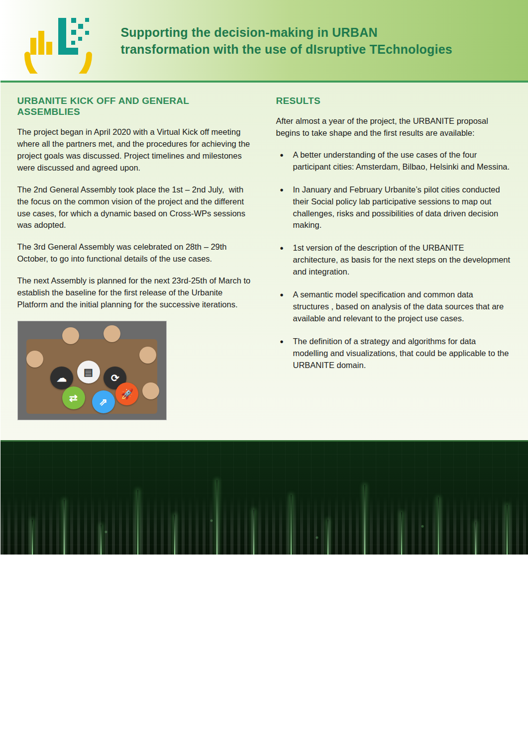Supporting the decision-making in URBAN
transformation with the use of dIsruptive TEchnologies
URBANITE kick off and general assemblies
The project began in April 2020 with a Virtual Kick off meeting where all the partners met, and the procedures for achieving the project goals was discussed. Project timelines and milestones were discussed and agreed upon.
The 2nd General Assembly took place the 1st – 2nd July, with the focus on the common vision of the project and the different use cases, for which a dynamic based on Cross-WPs sessions was adopted.
The 3rd General Assembly was celebrated on 28th – 29th October, to go into functional details of the use cases.
The next Assembly is planned for the next 23rd-25th of March to establish the baseline for the first release of the Urbanite Platform and the initial planning for the successive iterations.
☁
▤
⟳
⇄
⇗
🚀
Results
After almost a year of the project, the URBANITE proposal begins to take shape and the first results are available:
A better understanding of the use cases of the four participant cities: Amsterdam, Bilbao, Helsinki and Messina.
In January and February Urbanite’s pilot cities conducted their Social policy lab participative sessions to map out challenges, risks and possibilities of data driven decision making.
1st version of the description of the URBANITE architecture, as basis for the next steps on the development and integration.
A semantic model specification and common data structures , based on analysis of the data sources that are available and relevant to the project use cases.
The definition of a strategy and algorithms for data modelling and visualizations, that could be applicable to the URBANITE domain.